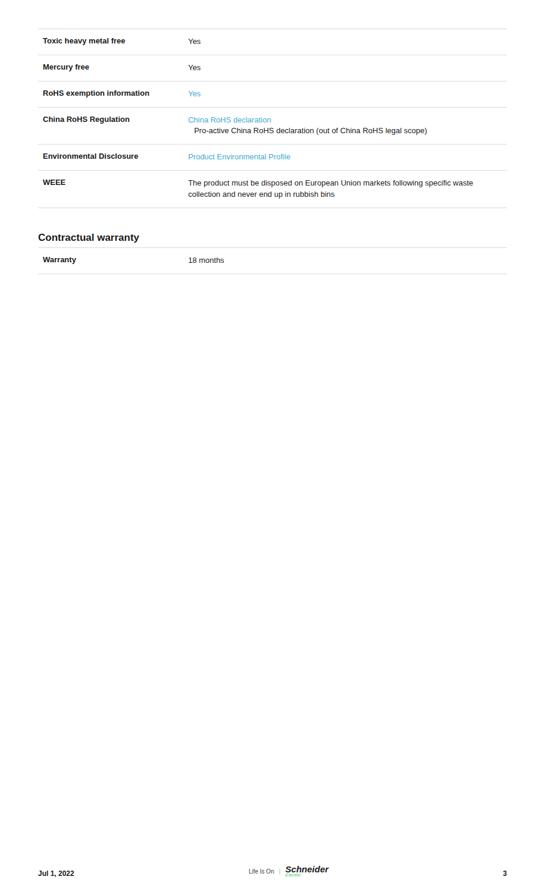| Toxic heavy metal free | Yes |
| Mercury free | Yes |
| RoHS exemption information | Yes |
| China RoHS Regulation | China RoHS declaration Pro-active China RoHS declaration (out of China RoHS legal scope) |
| Environmental Disclosure | Product Environmental Profile |
| WEEE | The product must be disposed on European Union markets following specific waste collection and never end up in rubbish bins |
Contractual warranty
| Warranty | 18 months |
Jul 1, 2022
Life Is On | Schneider Electric
3